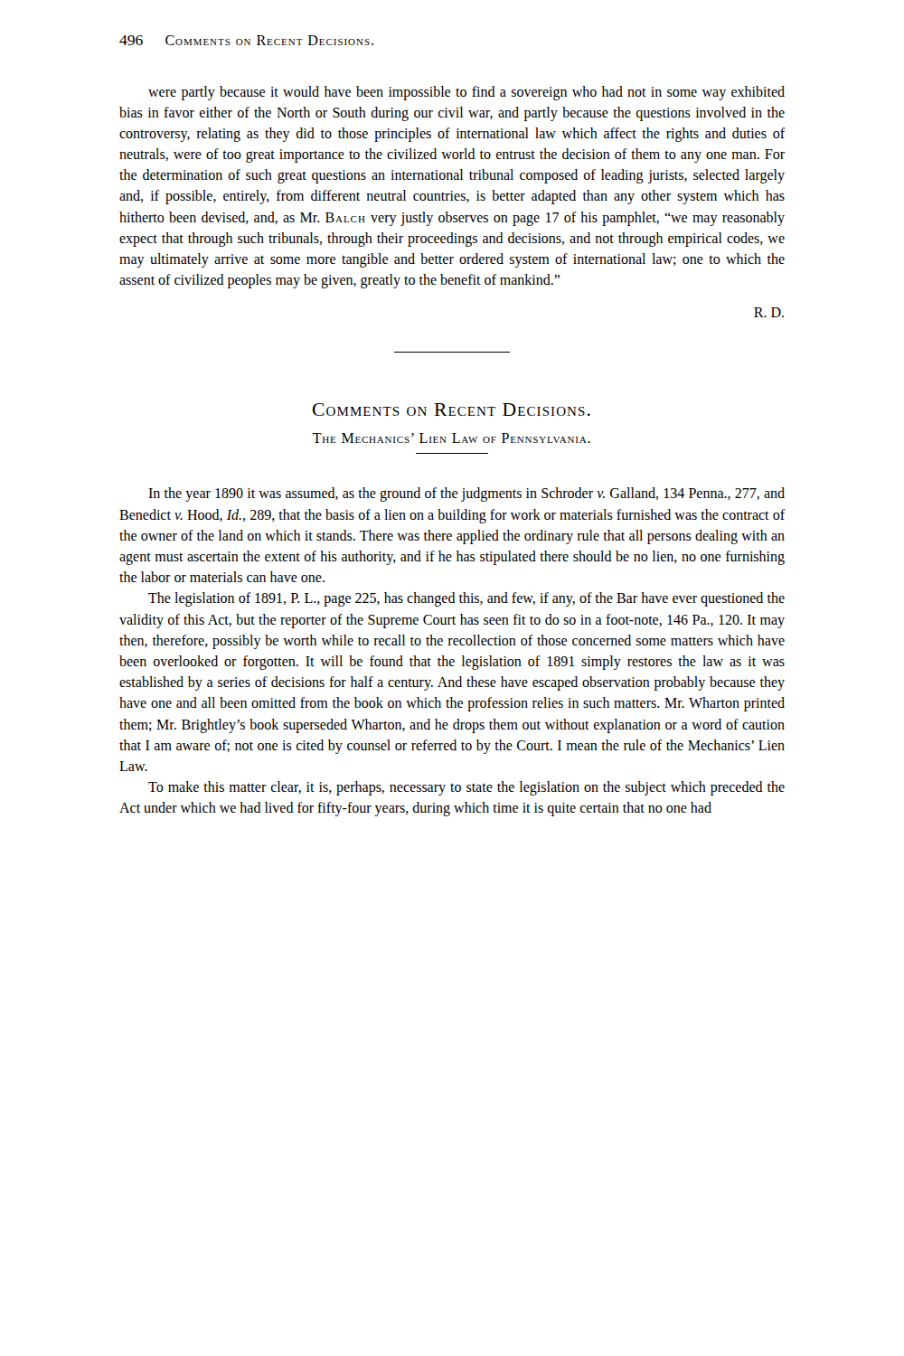496 Comments on Recent Decisions.
were partly because it would have been impossible to find a sovereign who had not in some way exhibited bias in favor either of the North or South during our civil war, and partly because the questions involved in the controversy, relating as they did to those principles of international law which affect the rights and duties of neutrals, were of too great importance to the civilized world to entrust the decision of them to any one man. For the determination of such great questions an international tribunal composed of leading jurists, selected largely and, if possible, entirely, from different neutral countries, is better adapted than any other system which has hitherto been devised, and, as Mr. Balch very justly observes on page 17 of his pamphlet, “we may reasonably expect that through such tribunals, through their proceedings and decisions, and not through empirical codes, we may ultimately arrive at some more tangible and better ordered system of international law; one to which the assent of civilized peoples may be given, greatly to the benefit of mankind.”
R. D.
Comments on Recent Decisions.
The Mechanics’ Lien Law of Pennsylvania.
In the year 1890 it was assumed, as the ground of the judgments in Schroder v. Galland, 134 Penna., 277, and Benedict v. Hood, Id., 289, that the basis of a lien on a building for work or materials furnished was the contract of the owner of the land on which it stands. There was there applied the ordinary rule that all persons dealing with an agent must ascertain the extent of his authority, and if he has stipulated there should be no lien, no one furnishing the labor or materials can have one.
The legislation of 1891, P. L., page 225, has changed this, and few, if any, of the Bar have ever questioned the validity of this Act, but the reporter of the Supreme Court has seen fit to do so in a foot-note, 146 Pa., 120. It may then, therefore, possibly be worth while to recall to the recollection of those concerned some matters which have been overlooked or forgotten. It will be found that the legislation of 1891 simply restores the law as it was established by a series of decisions for half a century. And these have escaped observation probably because they have one and all been omitted from the book on which the profession relies in such matters. Mr. Wharton printed them; Mr. Brightley’s book superseded Wharton, and he drops them out without explanation or a word of caution that I am aware of; not one is cited by counsel or referred to by the Court. I mean the rule of the Mechanics’ Lien Law.
To make this matter clear, it is, perhaps, necessary to state the legislation on the subject which preceded the Act under which we had lived for fifty-four years, during which time it is quite certain that no one had